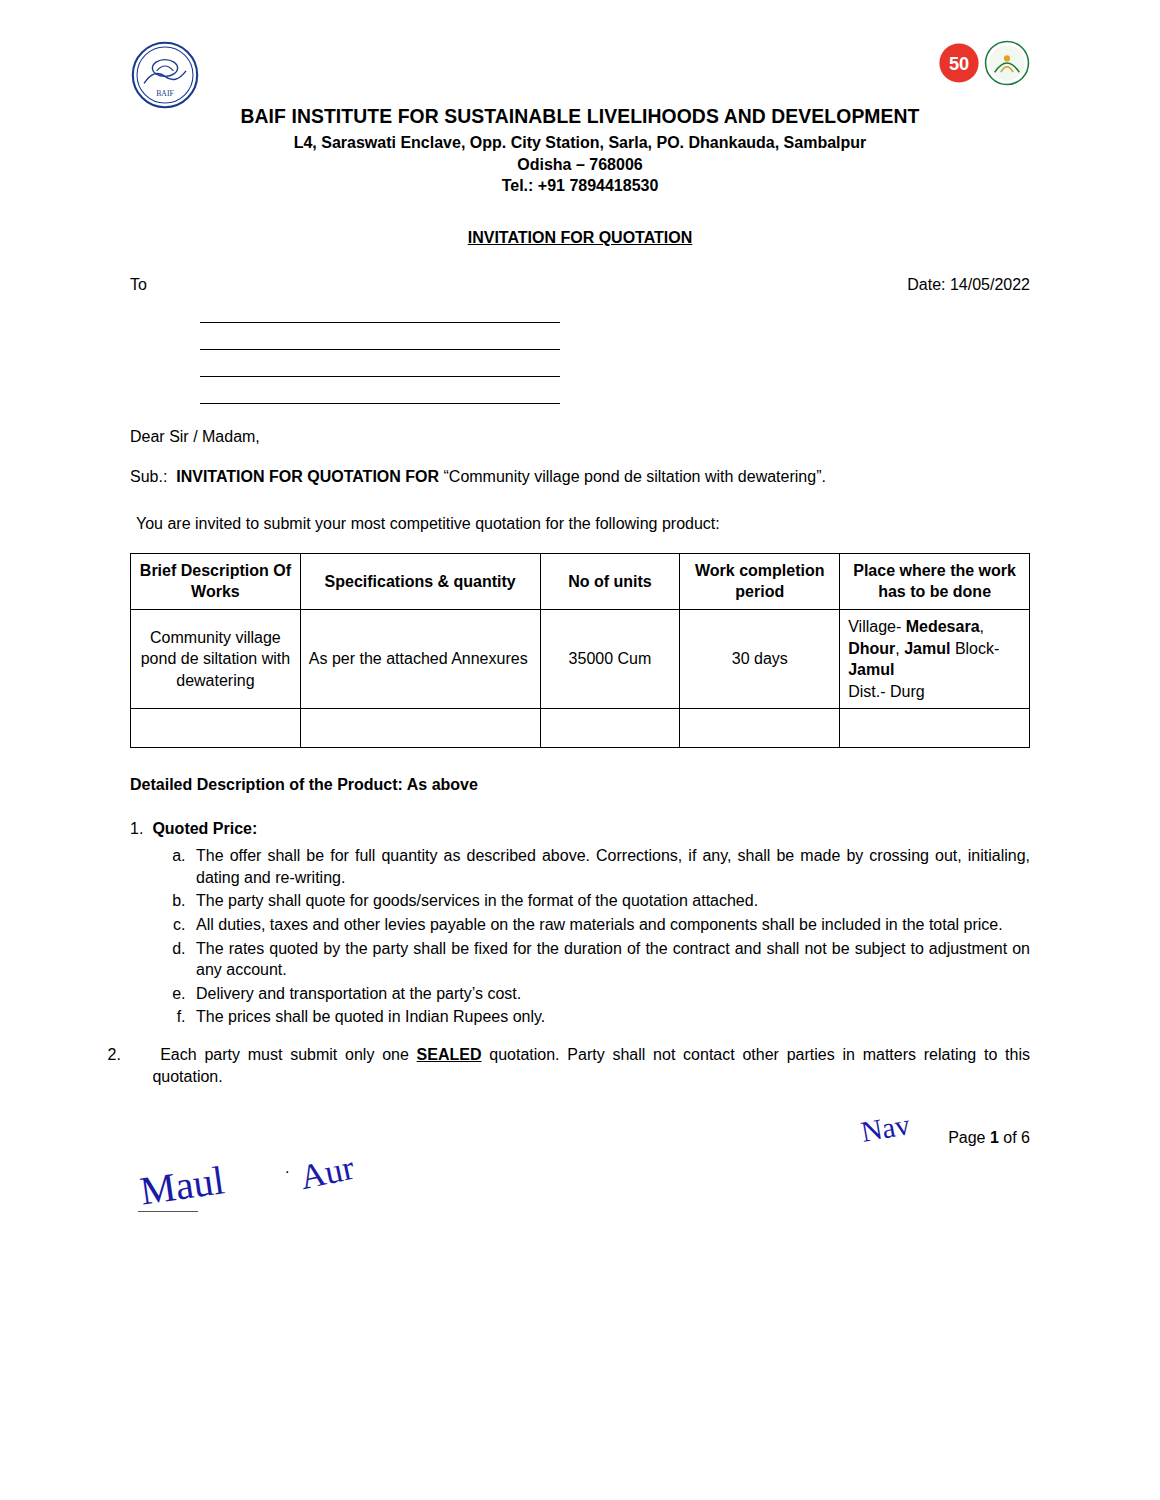BAIF
50
BAIF INSTITUTE FOR SUSTAINABLE LIVELIHOODS AND DEVELOPMENT
L4, Saraswati Enclave, Opp. City Station, Sarla, PO. Dhankauda, Sambalpur
Odisha – 768006
Tel.: +91 7894418530
INVITATION FOR QUOTATION
To
Date: 14/05/2022
Dear Sir / Madam,
Sub.: INVITATION FOR QUOTATION FOR “Community village pond de siltation with dewatering”.
You are invited to submit your most competitive quotation for the following product:
| Brief Description Of Works | Specifications & quantity | No of units | Work completion period | Place where the work has to be done |
| --- | --- | --- | --- | --- |
| Community village pond de siltation with dewatering | As per the attached Annexures | 35000 Cum | 30 days | Village- Medesara , Dhour , Jamul Block- Jamul Dist.- Durg |
Detailed Description of the Product: As above
1. Quoted Price:
The offer shall be for full quantity as described above. Corrections, if any, shall be made by crossing out, initialing, dating and re-writing.
The party shall quote for goods/services in the format of the quotation attached.
All duties, taxes and other levies payable on the raw materials and components shall be included in the total price.
The rates quoted by the party shall be fixed for the duration of the contract and shall not be subject to adjustment on any account.
Delivery and transportation at the party’s cost.
The prices shall be quoted in Indian Rupees only.
2. Each party must submit only one SEALED quotation. Party shall not contact other parties in matters relating to this quotation.
Page 1 of 6
Maul . Aur Nav